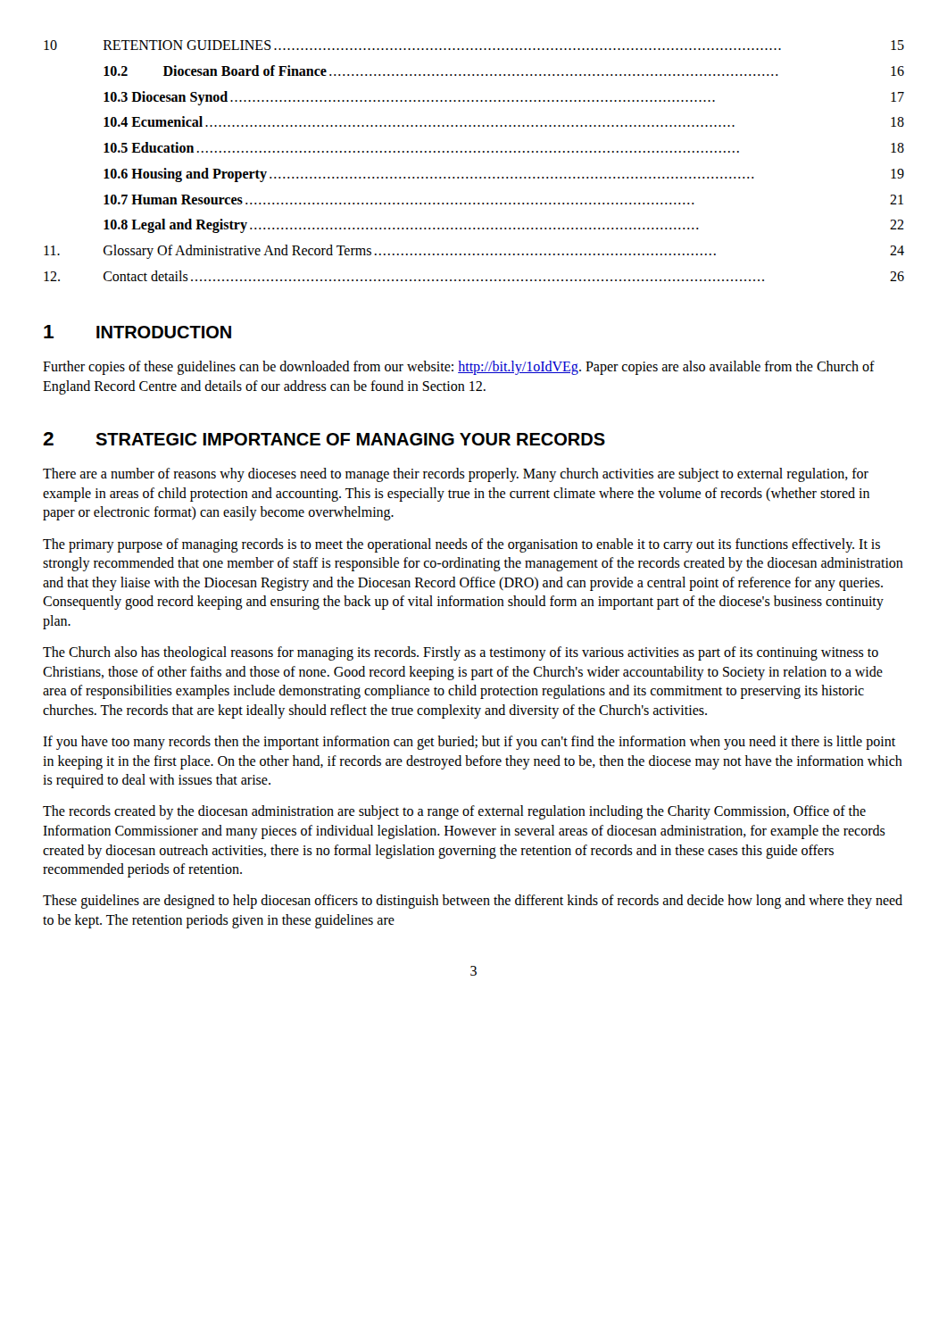10 RETENTION GUIDELINES .................................................................................................................. 15
10.2 Diocesan Board of Finance ..................................................................................................... 16
10.3 Diocesan Synod ............................................................................................................. 17
10.4 Ecumenical ....................................................................................................................... 18
10.5 Education .......................................................................................................................... 18
10.6 Housing and Property ............................................................................................................. 19
10.7 Human Resources ..................................................................................................... 21
10.8 Legal and Registry ..................................................................................................... 22
11. Glossary Of Administrative And Record Terms ............................................................................. 24
12. Contact details ................................................................................................................................. 26
1 INTRODUCTION
Further copies of these guidelines can be downloaded from our website: http://bit.ly/1oIdVEg. Paper copies are also available from the Church of England Record Centre and details of our address can be found in Section 12.
2 STRATEGIC IMPORTANCE OF MANAGING YOUR RECORDS
There are a number of reasons why dioceses need to manage their records properly. Many church activities are subject to external regulation, for example in areas of child protection and accounting. This is especially true in the current climate where the volume of records (whether stored in paper or electronic format) can easily become overwhelming.
The primary purpose of managing records is to meet the operational needs of the organisation to enable it to carry out its functions effectively. It is strongly recommended that one member of staff is responsible for co-ordinating the management of the records created by the diocesan administration and that they liaise with the Diocesan Registry and the Diocesan Record Office (DRO) and can provide a central point of reference for any queries. Consequently good record keeping and ensuring the back up of vital information should form an important part of the diocese's business continuity plan.
The Church also has theological reasons for managing its records. Firstly as a testimony of its various activities as part of its continuing witness to Christians, those of other faiths and those of none. Good record keeping is part of the Church's wider accountability to Society in relation to a wide area of responsibilities examples include demonstrating compliance to child protection regulations and its commitment to preserving its historic churches. The records that are kept ideally should reflect the true complexity and diversity of the Church's activities.
If you have too many records then the important information can get buried; but if you can't find the information when you need it there is little point in keeping it in the first place. On the other hand, if records are destroyed before they need to be, then the diocese may not have the information which is required to deal with issues that arise.
The records created by the diocesan administration are subject to a range of external regulation including the Charity Commission, Office of the Information Commissioner and many pieces of individual legislation. However in several areas of diocesan administration, for example the records created by diocesan outreach activities, there is no formal legislation governing the retention of records and in these cases this guide offers recommended periods of retention.
These guidelines are designed to help diocesan officers to distinguish between the different kinds of records and decide how long and where they need to be kept. The retention periods given in these guidelines are
3